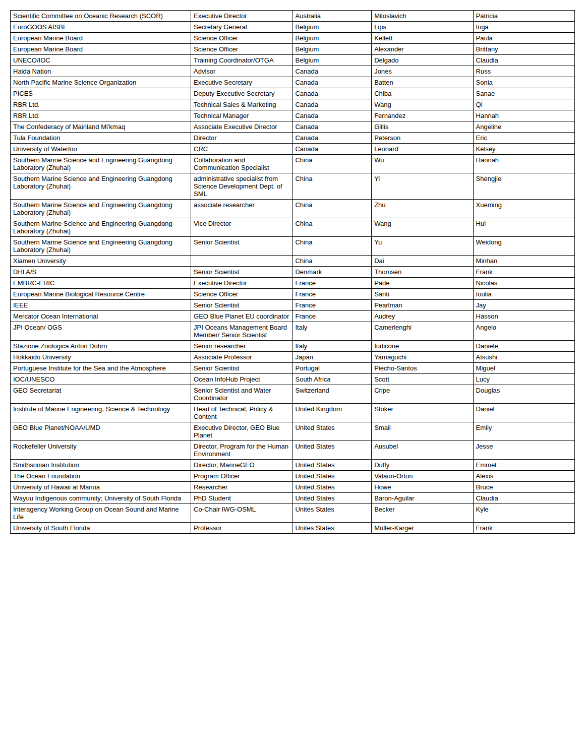| Scientific Committee on Oceanic Research (SCOR) | Executive Director | Australia | Miloslavich | Patricia |
| EuroGOOS AISBL | Secretary General | Belgium | Lips | Inga |
| European Marine Board | Science Officer | Belgium | Kellett | Paula |
| European Marine Board | Science Officer | Belgium | Alexander | Brittany |
| UNECO/IOC | Training Coordinator/OTGA | Belgium | Delgado | Claudia |
| Haida Nation | Advisor | Canada | Jones | Russ |
| North Pacific Marine Science Organization | Executive Secretary | Canada | Batten | Sonia |
| PICES | Deputy Executive Secretary | Canada | Chiba | Sanae |
| RBR Ltd. | Technical Sales & Marketing | Canada | Wang | Qi |
| RBR Ltd. | Technical Manager | Canada | Fernandez | Hannah |
| The Confederacy of Mainland Mi'kmaq | Associate Executive Director | Canada | Gillis | Angeline |
| Tula Foundation | Director | Canada | Peterson | Eric |
| University of Waterloo | CRC | Canada | Leonard | Kelsey |
| Southern Marine Science and Engineering Guangdong Laboratory (Zhuhai) | Collaboration and Communication Specialist | China | Wu | Hannah |
| Southern Marine Science and Engineering Guangdong Laboratory (Zhuhai) | administrative specialist from Science Development Dept. of SML | China | Yi | Shengjie |
| Southern Marine Science and Engineering Guangdong Laboratory (Zhuhai) | associate researcher | China | Zhu | Xueming |
| Southern Marine Science and Engineering Guangdong Laboratory (Zhuhai) | Vice Director | China | Wang | Hui |
| Southern Marine Science and Engineering Guangdong Laboratory (Zhuhai) | Senior Scientist | China | Yu | Weidong |
| Xiamen University | | China | Dai | Minhan |
| DHI A/S | Senior Scientist | Denmark | Thomsen | Frank |
| EMBRC-ERIC | Executive Director | France | Pade | Nicolas |
| European Marine Biological Resource Centre | Science Officer | France | Santi | Ioulia |
| IEEE | Senior Scientist | France | Pearlman | Jay |
| Mercator Ocean International | GEO Blue Planet EU coordinator | France | Audrey | Hasson |
| JPI Ocean/ OGS | JPI Oceans Management Board Member/ Senior Scientist | Italy | Camerlenghi | Angelo |
| Stazione Zoologica Anton Dohrn | Senior researcher | Italy | Iudicone | Daniele |
| Hokkaido University | Associate Professor | Japan | Yamaguchi | Atsushi |
| Portuguese Institute for the Sea and the Atmosphere | Senior Scientist | Portugal | Piecho-Santos | Miguel |
| IOC/UNESCO | Ocean InfoHub Project | South Africa | Scott | Lucy |
| GEO Secretariat | Senior Scientist and Water Coordinator | Switzerland | Cripe | Douglas |
| Institute of Marine Engineering, Science & Technology | Head of Technical, Policy & Content | United Kingdom | Stoker | Daniel |
| GEO Blue Planet/NOAA/UMD | Executive Director, GEO Blue Planet | United States | Smail | Emily |
| Rockefeller University | Director, Program for the Human Environment | United States | Ausubel | Jesse |
| Smithsonian Institution | Director, MarineGEO | United States | Duffy | Emmet |
| The Ocean Foundation | Program Officer | United States | Valauri-Orton | Alexis |
| University of Hawaii at Manoa | Researcher | United States | Howe | Bruce |
| Wayuu Indigenous community; University of South Florida | PhD Student | United States | Baron-Aguilar | Claudia |
| Interagency Working Group on Ocean Sound and Marine Life | Co-Chair IWG-OSML | Unites States | Becker | Kyle |
| University of South Florida | Professor | Unites States | Muller-Karger | Frank |